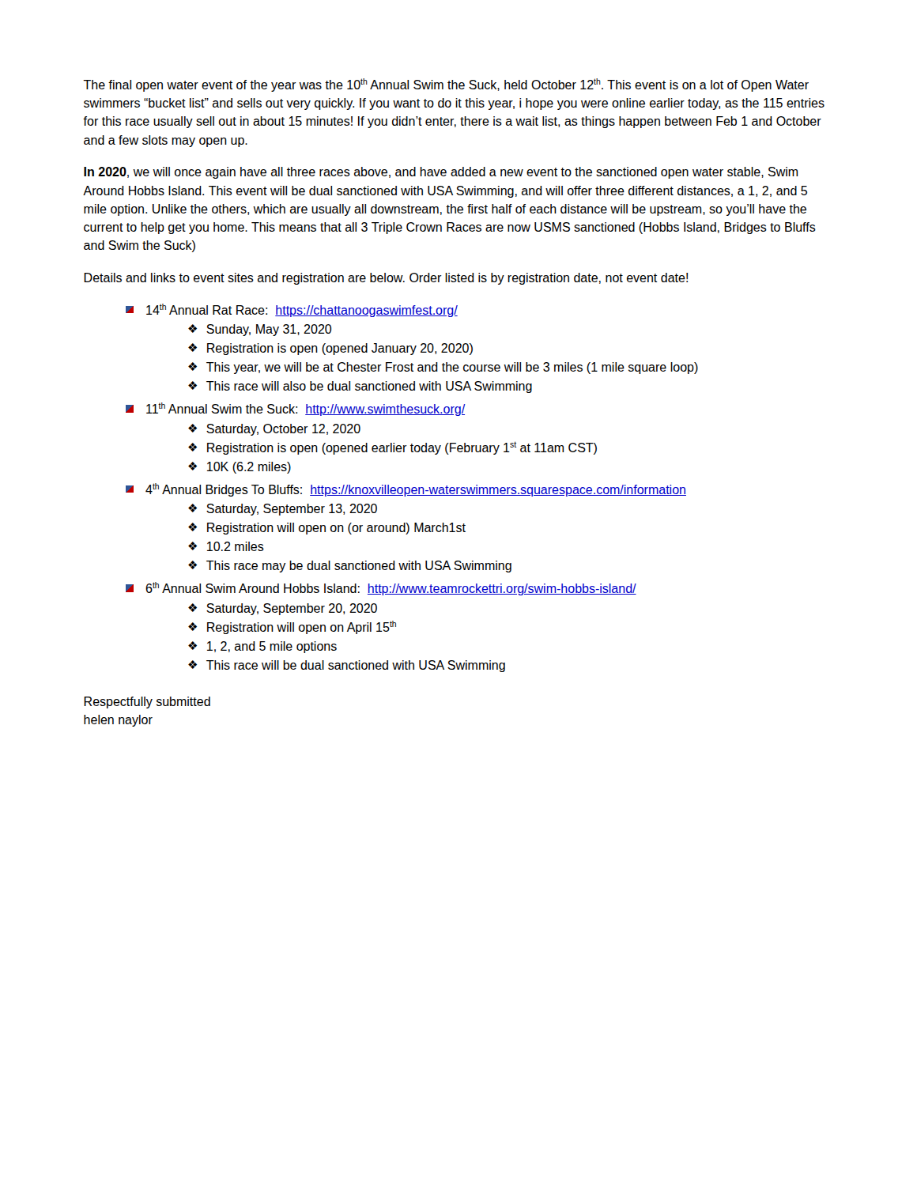The final open water event of the year was the 10th Annual Swim the Suck, held October 12th. This event is on a lot of Open Water swimmers “bucket list” and sells out very quickly. If you want to do it this year, i hope you were online earlier today, as the 115 entries for this race usually sell out in about 15 minutes! If you didn’t enter, there is a wait list, as things happen between Feb 1 and October and a few slots may open up.
In 2020, we will once again have all three races above, and have added a new event to the sanctioned open water stable, Swim Around Hobbs Island. This event will be dual sanctioned with USA Swimming, and will offer three different distances, a 1, 2, and 5 mile option. Unlike the others, which are usually all downstream, the first half of each distance will be upstream, so you’ll have the current to help get you home. This means that all 3 Triple Crown Races are now USMS sanctioned (Hobbs Island, Bridges to Bluffs and Swim the Suck)
Details and links to event sites and registration are below. Order listed is by registration date, not event date!
14th Annual Rat Race: https://chattanoogaswimfest.org/
Sunday, May 31, 2020
Registration is open (opened January 20, 2020)
This year, we will be at Chester Frost and the course will be 3 miles (1 mile square loop)
This race will also be dual sanctioned with USA Swimming
11th Annual Swim the Suck: http://www.swimthesuck.org/
Saturday, October 12, 2020
Registration is open (opened earlier today (February 1st at 11am CST)
10K (6.2 miles)
4th Annual Bridges To Bluffs: https://knoxvilleopen-waterswimmers.squarespace.com/information
Saturday, September 13, 2020
Registration will open on (or around) March1st
10.2 miles
This race may be dual sanctioned with USA Swimming
6th Annual Swim Around Hobbs Island: http://www.teamrockettri.org/swim-hobbs-island/
Saturday, September 20, 2020
Registration will open on April 15th
1, 2, and 5 mile options
This race will be dual sanctioned with USA Swimming
Respectfully submitted
helen naylor